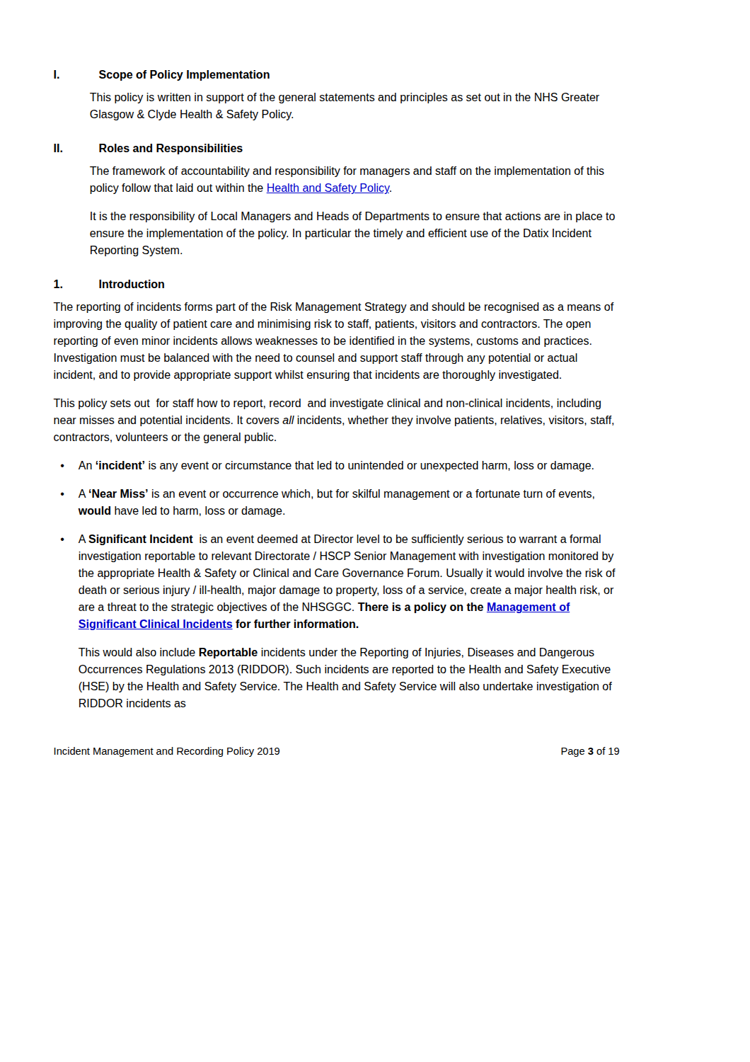I. Scope of Policy Implementation
This policy is written in support of the general statements and principles as set out in the NHS Greater Glasgow & Clyde Health & Safety Policy.
II. Roles and Responsibilities
The framework of accountability and responsibility for managers and staff on the implementation of this policy follow that laid out within the Health and Safety Policy.
It is the responsibility of Local Managers and Heads of Departments to ensure that actions are in place to ensure the implementation of the policy. In particular the timely and efficient use of the Datix Incident Reporting System.
1. Introduction
The reporting of incidents forms part of the Risk Management Strategy and should be recognised as a means of improving the quality of patient care and minimising risk to staff, patients, visitors and contractors. The open reporting of even minor incidents allows weaknesses to be identified in the systems, customs and practices. Investigation must be balanced with the need to counsel and support staff through any potential or actual incident, and to provide appropriate support whilst ensuring that incidents are thoroughly investigated.
This policy sets out for staff how to report, record and investigate clinical and non-clinical incidents, including near misses and potential incidents. It covers all incidents, whether they involve patients, relatives, visitors, staff, contractors, volunteers or the general public.
An ‘incident’ is any event or circumstance that led to unintended or unexpected harm, loss or damage.
A ‘Near Miss’ is an event or occurrence which, but for skilful management or a fortunate turn of events, would have led to harm, loss or damage.
A Significant Incident is an event deemed at Director level to be sufficiently serious to warrant a formal investigation reportable to relevant Directorate / HSCP Senior Management with investigation monitored by the appropriate Health & Safety or Clinical and Care Governance Forum. Usually it would involve the risk of death or serious injury / ill-health, major damage to property, loss of a service, create a major health risk, or are a threat to the strategic objectives of the NHSGGC. There is a policy on the Management of Significant Clinical Incidents for further information.
This would also include Reportable incidents under the Reporting of Injuries, Diseases and Dangerous Occurrences Regulations 2013 (RIDDOR). Such incidents are reported to the Health and Safety Executive (HSE) by the Health and Safety Service. The Health and Safety Service will also undertake investigation of RIDDOR incidents as
Incident Management and Recording Policy 2019 Page 3 of 19